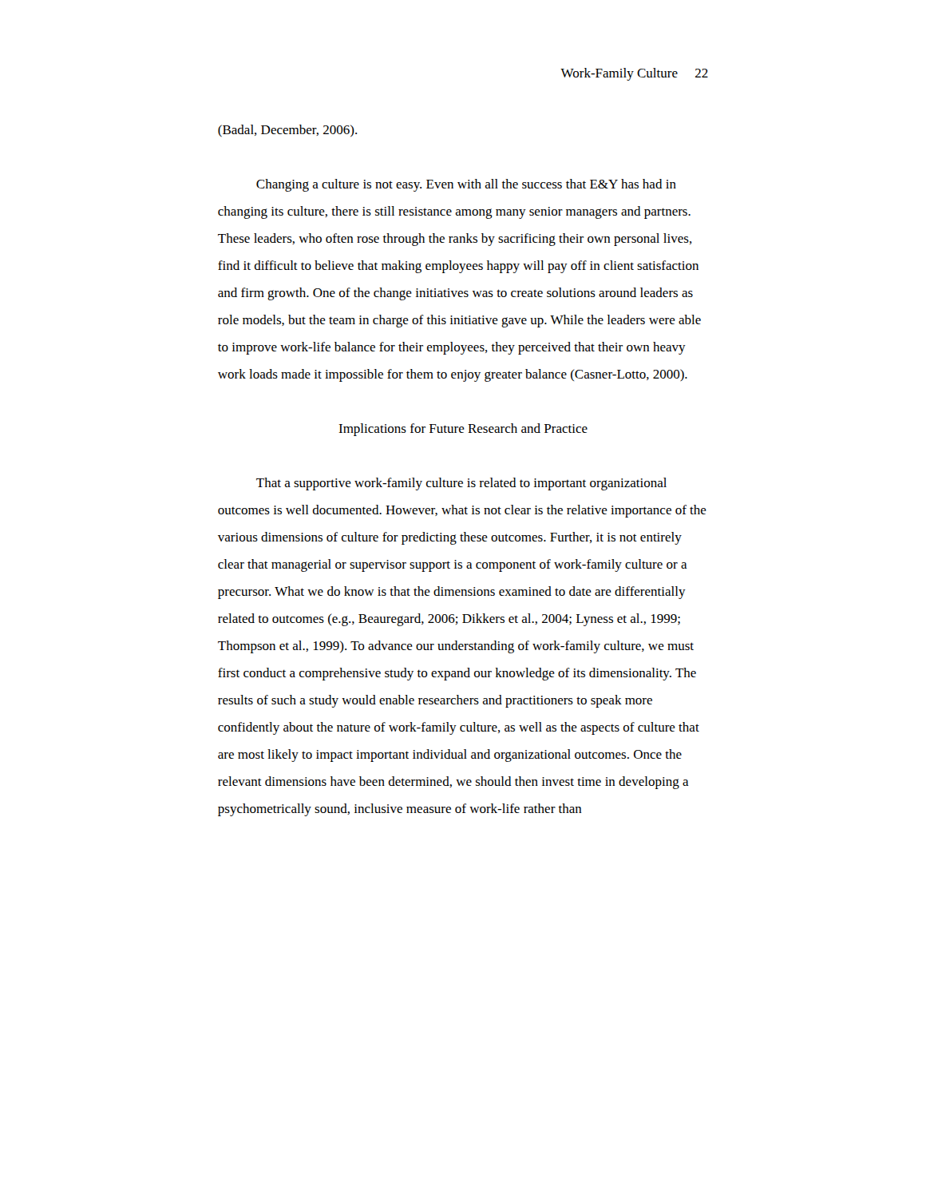Work-Family Culture 22
(Badal, December, 2006).
Changing a culture is not easy. Even with all the success that E&Y has had in changing its culture, there is still resistance among many senior managers and partners. These leaders, who often rose through the ranks by sacrificing their own personal lives, find it difficult to believe that making employees happy will pay off in client satisfaction and firm growth. One of the change initiatives was to create solutions around leaders as role models, but the team in charge of this initiative gave up. While the leaders were able to improve work-life balance for their employees, they perceived that their own heavy work loads made it impossible for them to enjoy greater balance (Casner-Lotto, 2000).
Implications for Future Research and Practice
That a supportive work-family culture is related to important organizational outcomes is well documented. However, what is not clear is the relative importance of the various dimensions of culture for predicting these outcomes. Further, it is not entirely clear that managerial or supervisor support is a component of work-family culture or a precursor. What we do know is that the dimensions examined to date are differentially related to outcomes (e.g., Beauregard, 2006; Dikkers et al., 2004; Lyness et al., 1999; Thompson et al., 1999). To advance our understanding of work-family culture, we must first conduct a comprehensive study to expand our knowledge of its dimensionality. The results of such a study would enable researchers and practitioners to speak more confidently about the nature of work-family culture, as well as the aspects of culture that are most likely to impact important individual and organizational outcomes. Once the relevant dimensions have been determined, we should then invest time in developing a psychometrically sound, inclusive measure of work-life rather than